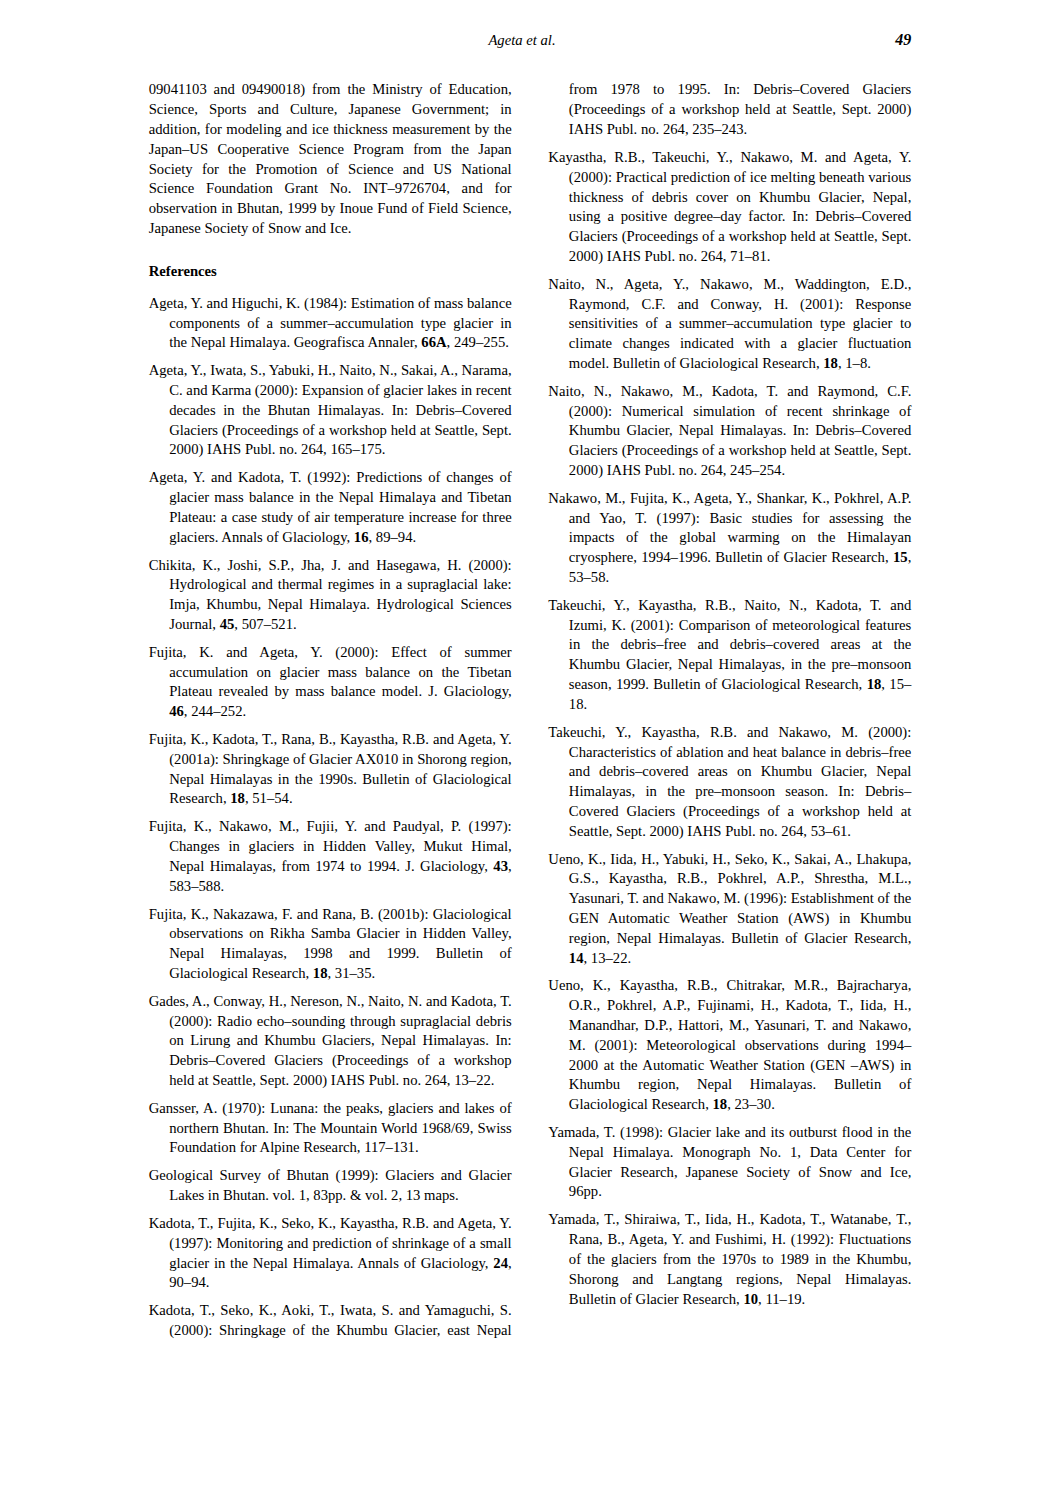Ageta et al.
49
09041103 and 09490018) from the Ministry of Education, Science, Sports and Culture, Japanese Government; in addition, for modeling and ice thickness measurement by the Japan–US Cooperative Science Program from the Japan Society for the Promotion of Science and US National Science Foundation Grant No. INT–9726704, and for observation in Bhutan, 1999 by Inoue Fund of Field Science, Japanese Society of Snow and Ice.
References
Ageta, Y. and Higuchi, K. (1984): Estimation of mass balance components of a summer–accumulation type glacier in the Nepal Himalaya. Geografisca Annaler, 66A, 249–255.
Ageta, Y., Iwata, S., Yabuki, H., Naito, N., Sakai, A., Narama, C. and Karma (2000): Expansion of glacier lakes in recent decades in the Bhutan Himalayas. In: Debris–Covered Glaciers (Proceedings of a workshop held at Seattle, Sept. 2000) IAHS Publ. no. 264, 165–175.
Ageta, Y. and Kadota, T. (1992): Predictions of changes of glacier mass balance in the Nepal Himalaya and Tibetan Plateau: a case study of air temperature increase for three glaciers. Annals of Glaciology, 16, 89–94.
Chikita, K., Joshi, S.P., Jha, J. and Hasegawa, H. (2000): Hydrological and thermal regimes in a supraglacial lake: Imja, Khumbu, Nepal Himalaya. Hydrological Sciences Journal, 45, 507–521.
Fujita, K. and Ageta, Y. (2000): Effect of summer accumulation on glacier mass balance on the Tibetan Plateau revealed by mass balance model. J. Glaciology, 46, 244–252.
Fujita, K., Kadota, T., Rana, B., Kayastha, R.B. and Ageta, Y. (2001a): Shringkage of Glacier AX010 in Shorong region, Nepal Himalayas in the 1990s. Bulletin of Glaciological Research, 18, 51–54.
Fujita, K., Nakawo, M., Fujii, Y. and Paudyal, P. (1997): Changes in glaciers in Hidden Valley, Mukut Himal, Nepal Himalayas, from 1974 to 1994. J. Glaciology, 43, 583–588.
Fujita, K., Nakazawa, F. and Rana, B. (2001b): Glaciological observations on Rikha Samba Glacier in Hidden Valley, Nepal Himalayas, 1998 and 1999. Bulletin of Glaciological Research, 18, 31–35.
Gades, A., Conway, H., Nereson, N., Naito, N. and Kadota, T. (2000): Radio echo–sounding through supraglacial debris on Lirung and Khumbu Glaciers, Nepal Himalayas. In: Debris–Covered Glaciers (Proceedings of a workshop held at Seattle, Sept. 2000) IAHS Publ. no. 264, 13–22.
Gansser, A. (1970): Lunana: the peaks, glaciers and lakes of northern Bhutan. In: The Mountain World 1968/69, Swiss Foundation for Alpine Research, 117–131.
Geological Survey of Bhutan (1999): Glaciers and Glacier Lakes in Bhutan. vol. 1, 83pp. & vol. 2, 13 maps.
Kadota, T., Fujita, K., Seko, K., Kayastha, R.B. and Ageta, Y. (1997): Monitoring and prediction of shrinkage of a small glacier in the Nepal Himalaya. Annals of Glaciology, 24, 90–94.
Kadota, T., Seko, K., Aoki, T., Iwata, S. and Yamaguchi, S. (2000): Shringkage of the Khumbu Glacier, east Nepal from 1978 to 1995. In: Debris–Covered Glaciers (Proceedings of a workshop held at Seattle, Sept. 2000) IAHS Publ. no. 264, 235–243.
Kayastha, R.B., Takeuchi, Y., Nakawo, M. and Ageta, Y. (2000): Practical prediction of ice melting beneath various thickness of debris cover on Khumbu Glacier, Nepal, using a positive degree–day factor. In: Debris–Covered Glaciers (Proceedings of a workshop held at Seattle, Sept. 2000) IAHS Publ. no. 264, 71–81.
Naito, N., Ageta, Y., Nakawo, M., Waddington, E.D., Raymond, C.F. and Conway, H. (2001): Response sensitivities of a summer–accumulation type glacier to climate changes indicated with a glacier fluctuation model. Bulletin of Glaciological Research, 18, 1–8.
Naito, N., Nakawo, M., Kadota, T. and Raymond, C.F. (2000): Numerical simulation of recent shrinkage of Khumbu Glacier, Nepal Himalayas. In: Debris–Covered Glaciers (Proceedings of a workshop held at Seattle, Sept. 2000) IAHS Publ. no. 264, 245–254.
Nakawo, M., Fujita, K., Ageta, Y., Shankar, K., Pokhrel, A.P. and Yao, T. (1997): Basic studies for assessing the impacts of the global warming on the Himalayan cryosphere, 1994–1996. Bulletin of Glacier Research, 15, 53–58.
Takeuchi, Y., Kayastha, R.B., Naito, N., Kadota, T. and Izumi, K. (2001): Comparison of meteorological features in the debris–free and debris–covered areas at the Khumbu Glacier, Nepal Himalayas, in the pre–monsoon season, 1999. Bulletin of Glaciological Research, 18, 15–18.
Takeuchi, Y., Kayastha, R.B. and Nakawo, M. (2000): Characteristics of ablation and heat balance in debris–free and debris–covered areas on Khumbu Glacier, Nepal Himalayas, in the pre–monsoon season. In: Debris–Covered Glaciers (Proceedings of a workshop held at Seattle, Sept. 2000) IAHS Publ. no. 264, 53–61.
Ueno, K., Iida, H., Yabuki, H., Seko, K., Sakai, A., Lhakupa, G.S., Kayastha, R.B., Pokhrel, A.P., Shrestha, M.L., Yasunari, T. and Nakawo, M. (1996): Establishment of the GEN Automatic Weather Station (AWS) in Khumbu region, Nepal Himalayas. Bulletin of Glacier Research, 14, 13–22.
Ueno, K., Kayastha, R.B., Chitrakar, M.R., Bajracharya, O.R., Pokhrel, A.P., Fujinami, H., Kadota, T., Iida, H., Manandhar, D.P., Hattori, M., Yasunari, T. and Nakawo, M. (2001): Meteorological observations during 1994–2000 at the Automatic Weather Station (GEN –AWS) in Khumbu region, Nepal Himalayas. Bulletin of Glaciological Research, 18, 23–30.
Yamada, T. (1998): Glacier lake and its outburst flood in the Nepal Himalaya. Monograph No. 1, Data Center for Glacier Research, Japanese Society of Snow and Ice, 96pp.
Yamada, T., Shiraiwa, T., Iida, H., Kadota, T., Watanabe, T., Rana, B., Ageta, Y. and Fushimi, H. (1992): Fluctuations of the glaciers from the 1970s to 1989 in the Khumbu, Shorong and Langtang regions, Nepal Himalayas. Bulletin of Glacier Research, 10, 11–19.